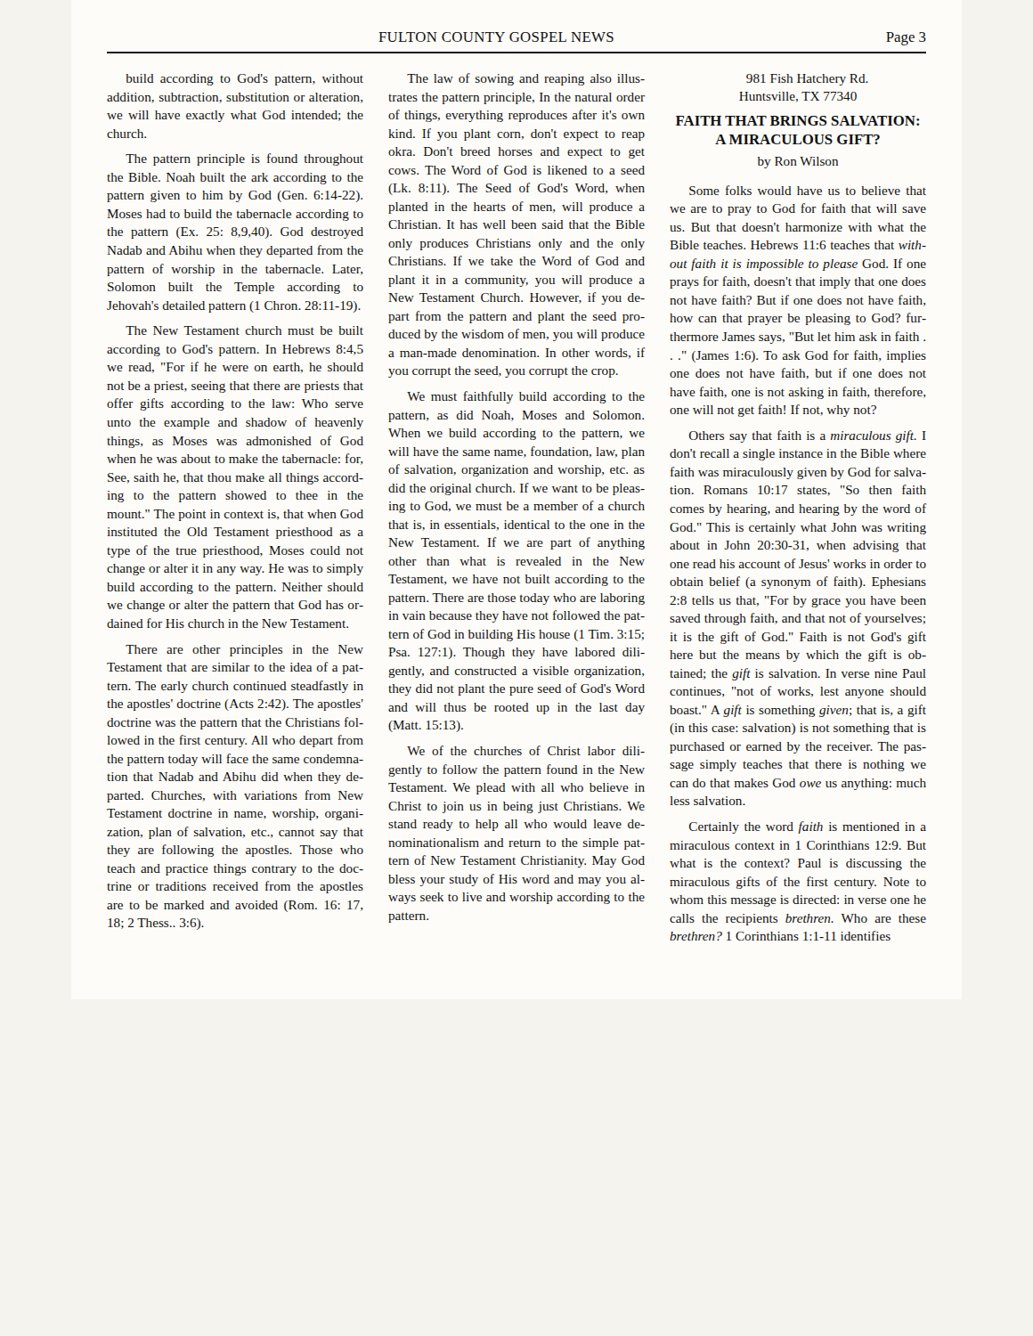FULTON COUNTY GOSPEL NEWS
Page 3
build according to God's pattern, without addition, subtraction, substitution or alteration, we will have exactly what God intended; the church.
The pattern principle is found throughout the Bible. Noah built the ark according to the pattern given to him by God (Gen. 6:14-22). Moses had to build the tabernacle according to the pattern (Ex. 25: 8,9,40). God destroyed Nadab and Abihu when they departed from the pattern of worship in the tabernacle. Later, Solomon built the Temple according to Jehovah's detailed pattern (1 Chron. 28:11-19).
The New Testament church must be built according to God's pattern. In Hebrews 8:4,5 we read, "For if he were on earth, he should not be a priest, seeing that there are priests that offer gifts according to the law: Who serve unto the example and shadow of heavenly things, as Moses was admonished of God when he was about to make the tabernacle: for, See, saith he, that thou make all things according to the pattern showed to thee in the mount." The point in context is, that when God instituted the Old Testament priesthood as a type of the true priesthood, Moses could not change or alter it in any way. He was to simply build according to the pattern. Neither should we change or alter the pattern that God has ordained for His church in the New Testament.
There are other principles in the New Testament that are similar to the idea of a pattern. The early church continued steadfastly in the apostles' doctrine (Acts 2:42). The apostles' doctrine was the pattern that the Christians followed in the first century. All who depart from the pattern today will face the same condemnation that Nadab and Abihu did when they departed. Churches, with variations from New Testament doctrine in name, worship, organization, plan of salvation, etc., cannot say that they are following the apostles. Those who teach and practice things contrary to the doctrine or traditions received from the apostles are to be marked and avoided (Rom. 16: 17, 18; 2 Thess.. 3:6).
The law of sowing and reaping also illustrates the pattern principle, In the natural order of things, everything reproduces after it's own kind. If you plant corn, don't expect to reap okra. Don't breed horses and expect to get cows. The Word of God is likened to a seed (Lk. 8:11). The Seed of God's Word, when planted in the hearts of men, will produce a Christian. It has well been said that the Bible only produces Christians only and the only Christians. If we take the Word of God and plant it in a community, you will produce a New Testament Church. However, if you depart from the pattern and plant the seed produced by the wisdom of men, you will produce a man-made denomination. In other words, if you corrupt the seed, you corrupt the crop.
We must faithfully build according to the pattern, as did Noah, Moses and Solomon. When we build according to the pattern, we will have the same name, foundation, law, plan of salvation, organization and worship, etc. as did the original church. If we want to be pleasing to God, we must be a member of a church that is, in essentials, identical to the one in the New Testament. If we are part of anything other than what is revealed in the New Testament, we have not built according to the pattern. There are those today who are laboring in vain because they have not followed the pattern of God in building His house (1 Tim. 3:15; Psa. 127:1). Though they have labored diligently, and constructed a visible organization, they did not plant the pure seed of God's Word and will thus be rooted up in the last day (Matt. 15:13).
We of the churches of Christ labor diligently to follow the pattern found in the New Testament. We plead with all who believe in Christ to join us in being just Christians. We stand ready to help all who would leave denominationalism and return to the simple pattern of New Testament Christianity. May God bless your study of His word and may you always seek to live and worship according to the pattern.
981 Fish Hatchery Rd.
Huntsville, TX 77340
FAITH THAT BRINGS SALVATION:
A MIRACULOUS GIFT?
by Ron Wilson
Some folks would have us to believe that we are to pray to God for faith that will save us. But that doesn't harmonize with what the Bible teaches. Hebrews 11:6 teaches that without faith it is impossible to please God. If one prays for faith, doesn't that imply that one does not have faith? But if one does not have faith, how can that prayer be pleasing to God? furthermore James says, "But let him ask in faith . . ." (James 1:6). To ask God for faith, implies one does not have faith, but if one does not have faith, one is not asking in faith, therefore, one will not get faith! If not, why not?
Others say that faith is a miraculous gift. I don't recall a single instance in the Bible where faith was miraculously given by God for salvation. Romans 10:17 states, "So then faith comes by hearing, and hearing by the word of God." This is certainly what John was writing about in John 20:30-31, when advising that one read his account of Jesus' works in order to obtain belief (a synonym of faith). Ephesians 2:8 tells us that, "For by grace you have been saved through faith, and that not of yourselves; it is the gift of God." Faith is not God's gift here but the means by which the gift is obtained; the gift is salvation. In verse nine Paul continues, "not of works, lest anyone should boast." A gift is something given; that is, a gift (in this case: salvation) is not something that is purchased or earned by the receiver. The passage simply teaches that there is nothing we can do that makes God owe us anything: much less salvation.
Certainly the word faith is mentioned in a miraculous context in 1 Corinthians 12:9. But what is the context? Paul is discussing the miraculous gifts of the first century. Note to whom this message is directed: in verse one he calls the recipients brethren. Who are these brethren? 1 Corinthians 1:1-11 identifies